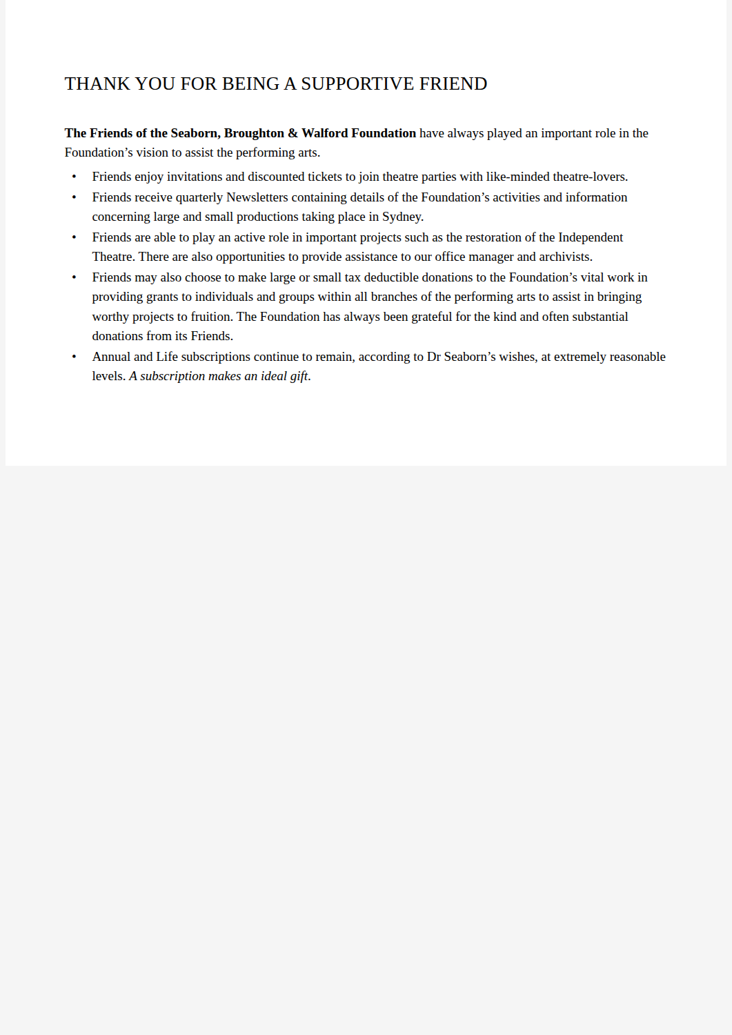THANK YOU FOR BEING A SUPPORTIVE FRIEND
The Friends of the Seaborn, Broughton & Walford Foundation have always played an important role in the Foundation’s vision to assist the performing arts.
Friends enjoy invitations and discounted tickets to join theatre parties with like-minded theatre-lovers.
Friends receive quarterly Newsletters containing details of the Foundation’s activities and information concerning large and small productions taking place in Sydney.
Friends are able to play an active role in important projects such as the restoration of the Independent Theatre. There are also opportunities to provide assistance to our office manager and archivists.
Friends may also choose to make large or small tax deductible donations to the Foundation’s vital work in providing grants to individuals and groups within all branches of the performing arts to assist in bringing worthy projects to fruition. The Foundation has always been grateful for the kind and often substantial donations from its Friends.
Annual and Life subscriptions continue to remain, according to Dr Seaborn’s wishes, at extremely reasonable levels. A subscription makes an ideal gift.